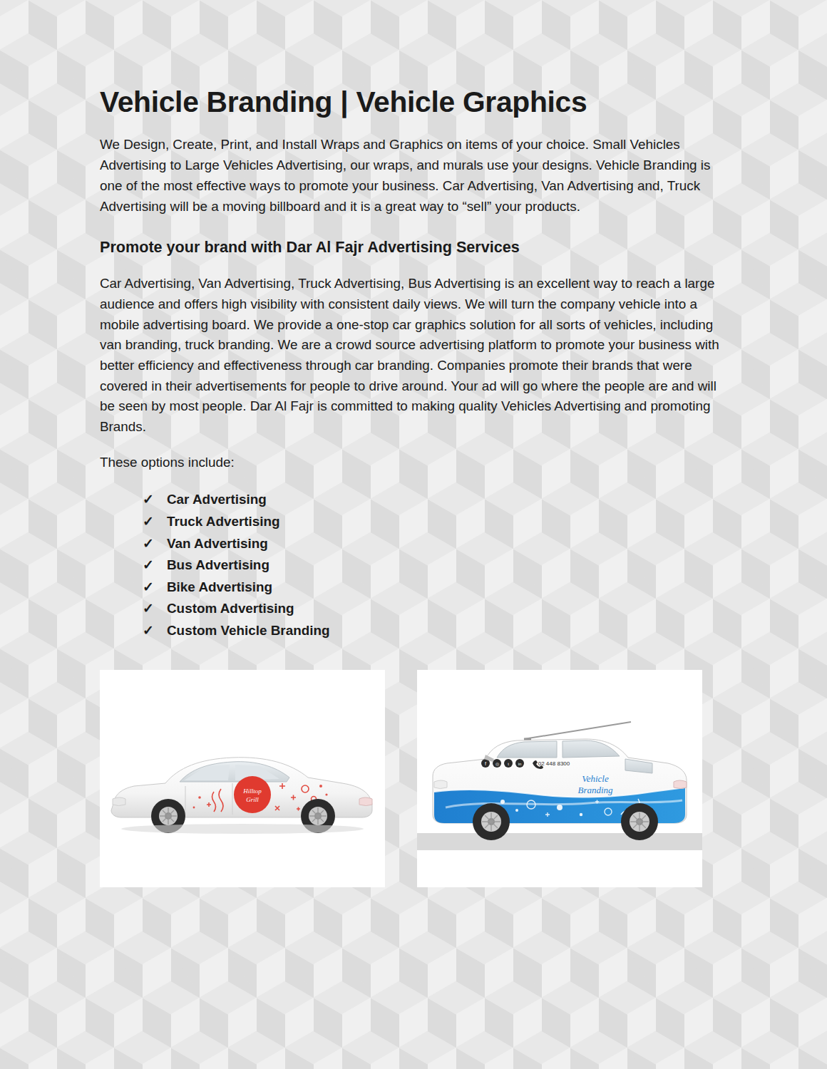Vehicle Branding | Vehicle Graphics
We Design, Create, Print, and Install Wraps and Graphics on items of your choice. Small Vehicles Advertising to Large Vehicles Advertising, our wraps, and murals use your designs. Vehicle Branding is one of the most effective ways to promote your business. Car Advertising, Van Advertising and, Truck Advertising will be a moving billboard and it is a great way to “sell” your products.
Promote your brand with Dar Al Fajr Advertising Services
Car Advertising, Van Advertising, Truck Advertising, Bus Advertising is an excellent way to reach a large audience and offers high visibility with consistent daily views. We will turn the company vehicle into a mobile advertising board. We provide a one-stop car graphics solution for all sorts of vehicles, including van branding, truck branding. We are a crowd source advertising platform to promote your business with better efficiency and effectiveness through car branding. Companies promote their brands that were covered in their advertisements for people to drive around. Your ad will go where the people are and will be seen by most people. Dar Al Fajr is committed to making quality Vehicles Advertising and promoting Brands.
These options include:
Car Advertising
Truck Advertising
Van Advertising
Bus Advertising
Bike Advertising
Custom Advertising
Custom Vehicle Branding
Hilltop Grill
Vehicle Branding f ◎ t in 02 448 8300